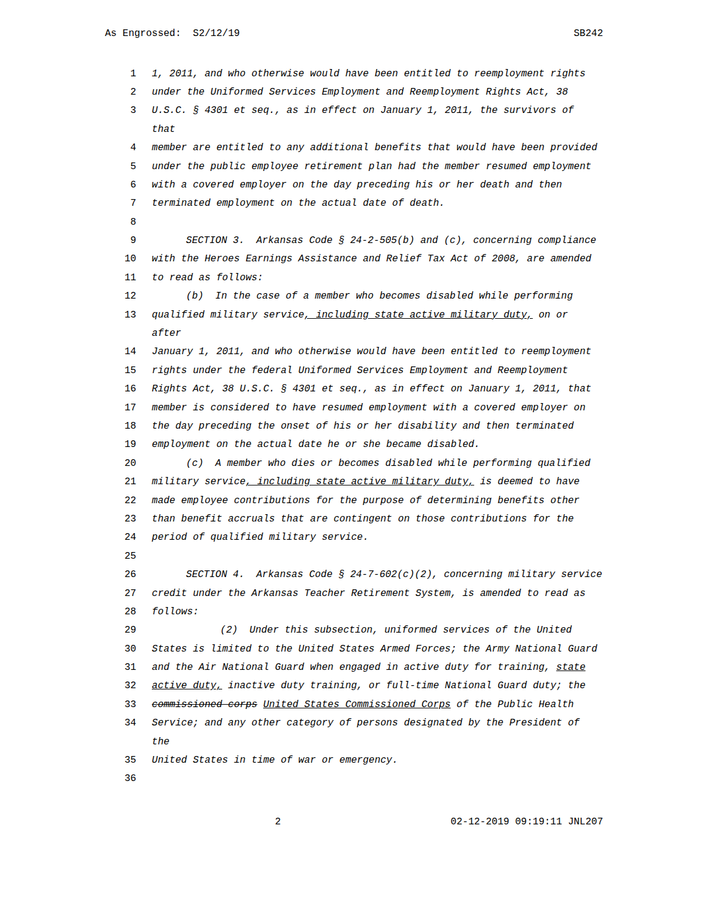As Engrossed: S2/12/19
SB242
11, 2011, and who otherwise would have been entitled to reemployment rights
2 under the Uniformed Services Employment and Reemployment Rights Act, 38
3 U.S.C. § 4301 et seq., as in effect on January 1, 2011, the survivors of that
4 member are entitled to any additional benefits that would have been provided
5 under the public employee retirement plan had the member resumed employment
6 with a covered employer on the day preceding his or her death and then
7 terminated employment on the actual date of death.
8
9 SECTION 3. Arkansas Code § 24-2-505(b) and (c), concerning compliance
10 with the Heroes Earnings Assistance and Relief Tax Act of 2008, are amended
11 to read as follows:
12 (b) In the case of a member who becomes disabled while performing
13 qualified military service, including state active military duty, on or after
14 January 1, 2011, and who otherwise would have been entitled to reemployment
15 rights under the federal Uniformed Services Employment and Reemployment
16 Rights Act, 38 U.S.C. § 4301 et seq., as in effect on January 1, 2011, that
17 member is considered to have resumed employment with a covered employer on
18 the day preceding the onset of his or her disability and then terminated
19 employment on the actual date he or she became disabled.
20 (c) A member who dies or becomes disabled while performing qualified
21 military service, including state active military duty, is deemed to have
22 made employee contributions for the purpose of determining benefits other
23 than benefit accruals that are contingent on those contributions for the
24 period of qualified military service.
25
26 SECTION 4. Arkansas Code § 24-7-602(c)(2), concerning military service
27 credit under the Arkansas Teacher Retirement System, is amended to read as
28 follows:
29 (2) Under this subsection, uniformed services of the United
30 States is limited to the United States Armed Forces; the Army National Guard
31 and the Air National Guard when engaged in active duty for training, state
32 active duty, inactive duty training, or full-time National Guard duty; the
33 commissioned corps United States Commissioned Corps of the Public Health
34 Service; and any other category of persons designated by the President of the
35 United States in time of war or emergency.
36
2
02-12-2019 09:19:11 JNL207